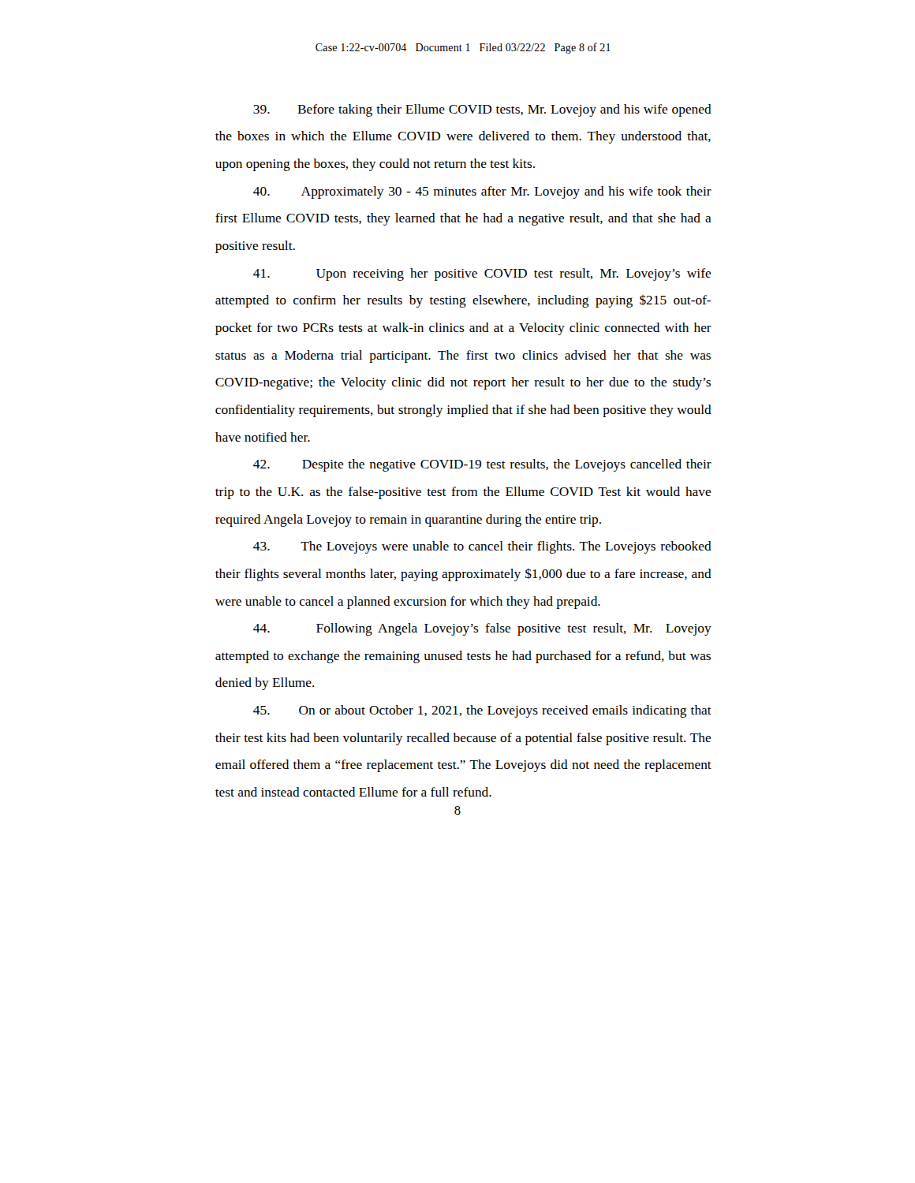Case 1:22-cv-00704 Document 1 Filed 03/22/22 Page 8 of 21
39. Before taking their Ellume COVID tests, Mr. Lovejoy and his wife opened the boxes in which the Ellume COVID were delivered to them. They understood that, upon opening the boxes, they could not return the test kits.
40. Approximately 30 - 45 minutes after Mr. Lovejoy and his wife took their first Ellume COVID tests, they learned that he had a negative result, and that she had a positive result.
41. Upon receiving her positive COVID test result, Mr. Lovejoy’s wife attempted to confirm her results by testing elsewhere, including paying $215 out-of-pocket for two PCRs tests at walk-in clinics and at a Velocity clinic connected with her status as a Moderna trial participant. The first two clinics advised her that she was COVID-negative; the Velocity clinic did not report her result to her due to the study’s confidentiality requirements, but strongly implied that if she had been positive they would have notified her.
42. Despite the negative COVID-19 test results, the Lovejoys cancelled their trip to the U.K. as the false-positive test from the Ellume COVID Test kit would have required Angela Lovejoy to remain in quarantine during the entire trip.
43. The Lovejoys were unable to cancel their flights. The Lovejoys rebooked their flights several months later, paying approximately $1,000 due to a fare increase, and were unable to cancel a planned excursion for which they had prepaid.
44. Following Angela Lovejoy’s false positive test result, Mr. Lovejoy attempted to exchange the remaining unused tests he had purchased for a refund, but was denied by Ellume.
45. On or about October 1, 2021, the Lovejoys received emails indicating that their test kits had been voluntarily recalled because of a potential false positive result. The email offered them a “free replacement test.” The Lovejoys did not need the replacement test and instead contacted Ellume for a full refund.
8